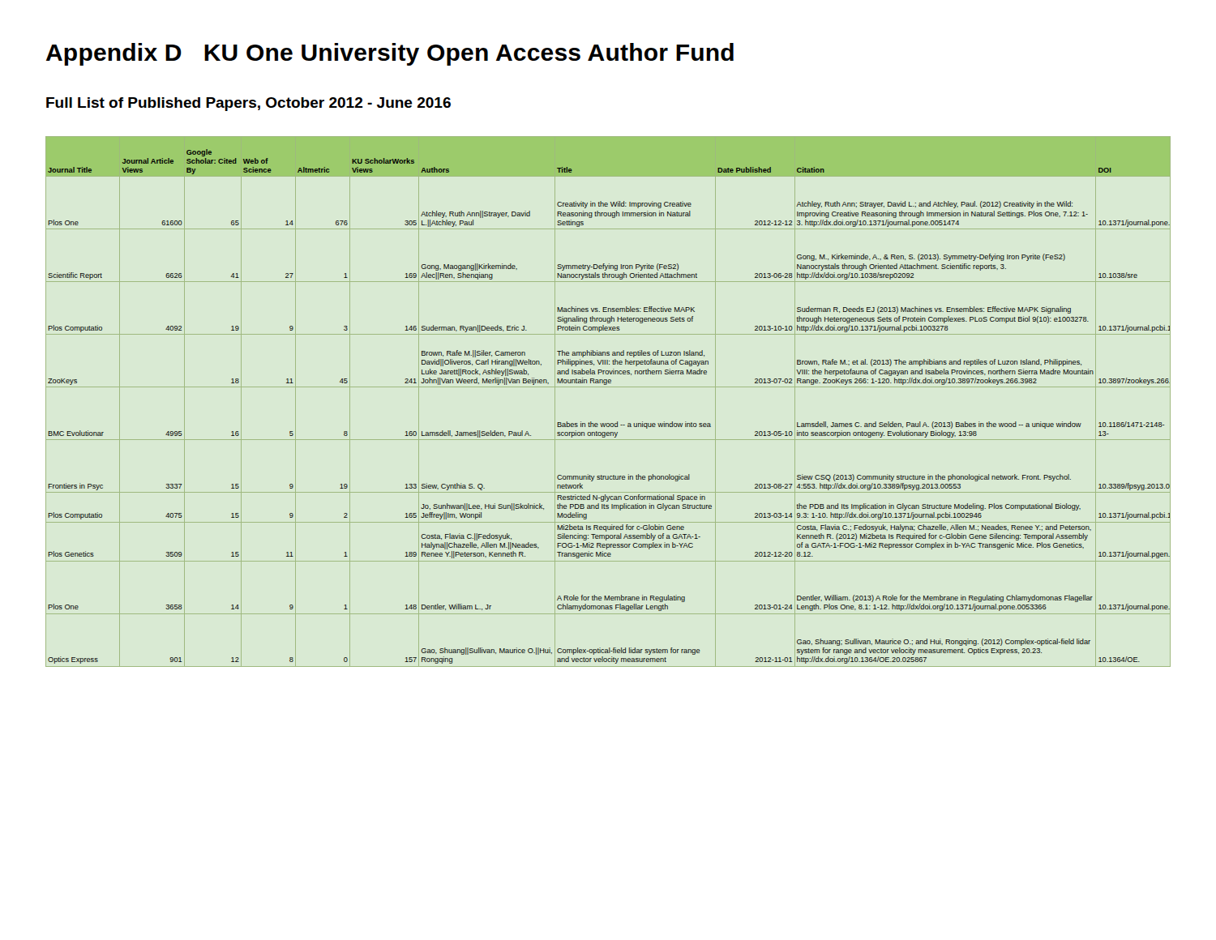Appendix D KU One University Open Access Author Fund
Full List of Published Papers, October 2012 - June 2016
| Journal Title | Journal Article Views | Google Scholar: Cited By | Web of Science | Altmetric | KU ScholarWorks Views | Authors | Title | Date Published | Citation | DOI |
| --- | --- | --- | --- | --- | --- | --- | --- | --- | --- | --- |
| Plos One | 61600 | 65 | 14 | 676 | 305 | Atchley, Ruth Ann//Strayer, David L.//Atchley, Paul | Creativity in the Wild: Improving Creative Reasoning through Immersion in Natural Settings | 2012-12-12 | Atchley, Ruth Ann; Strayer, David L.; and Atchley, Paul. (2012) Creativity in the Wild: Improving Creative Reasoning through Immersion in Natural Settings. Plos One, 7.12: 1-3. http://dx.doi.org/10.1371/journal.pone.0051474 | 10.1371/journal.pone. |
| Scientific Report | 6626 | 41 | 27 | 1 | 169 | Gong, Maogang//Kirkeminde, Alec//Ren, Shenqiang | Symmetry-Defying Iron Pyrite (FeS2) Nanocrystals through Oriented Attachment | 2013-06-28 | Gong, M., Kirkeminde, A., & Ren, S. (2013). Symmetry-Defying Iron Pyrite (FeS2) Nanocrystals through Oriented Attachment. Scientific reports, 3. http://dx/doi.org/10.1038/srep02092 | 10.1038/sre |
| Plos Computatio | 4092 | 19 | 9 | 3 | 146 | Suderman, Ryan//Deeds, Eric J. | Machines vs. Ensembles: Effective MAPK Signaling through Heterogeneous Sets of Protein Complexes | 2013-10-10 | Suderman R, Deeds EJ (2013) Machines vs. Ensembles: Effective MAPK Signaling through Heterogeneous Sets of Protein Complexes. PLoS Comput Biol 9(10): e1003278. http://dx.doi.org/10.1371/journal.pcbi.1003278 | 10.1371/journal.pcbi.1 |
| ZooKeys | | 18 | 11 | 45 | 241 | Brown, Rafe M.//Siler, Cameron David//Oliveros, Carl Hirang//Welton, Luke Jarett//Rock, Ashley//Swab, John//Van Weerd, Merlijn//Van Beijnen, | The amphibians and reptiles of Luzon Island, Philippines, VIII: the herpetofauna of Cagayan and Isabela Provinces, northern Sierra Madre Mountain Range | 2013-07-02 | Brown, Rafe M.; et al. (2013) The amphibians and reptiles of Luzon Island, Philippines, VIII: the herpetofauna of Cagayan and Isabela Provinces, northern Sierra Madre Mountain Range. ZooKeys 266: 1-120. http://dx.doi.org/10.3897/zookeys.266.3982 | 10.3897/zookeys.266.39 |
| BMC Evolutionar | 4995 | 16 | 5 | 8 | 160 | Lamsdell, James//Selden, Paul A. | Babes in the wood -- a unique window into sea scorpion ontogeny | 2013-05-10 | Lamsdell, James C. and Selden, Paul A. (2013) Babes in the wood -- a unique window into seascorpion ontogeny. Evolutionary Biology, 13:98 | 10.1186/1471-2148-13- |
| Frontiers in Psyc | 3337 | 15 | 9 | 19 | 133 | Siew, Cynthia S. Q. | Community structure in the phonological network | 2013-08-27 | Siew CSQ (2013) Community structure in the phonological network. Front. Psychol. 4:553. http://dx.doi.org/10.3389/fpsyg.2013.00553 | 10.3389/fpsyg.2013.005 |
| Plos Computatio | 4075 | 15 | 9 | 2 | 165 | Jo, Sunhwan//Lee, Hui Sun//Skolnick, Jeffrey//Im, Wonpil | Restricted N-glycan Conformational Space in the PDB and Its Implication in Glycan Structure Modeling | 2013-03-14 | the PDB and Its Implication in Glycan Structure Modeling. Plos Computational Biology, 9.3: 1-10. http://dx.doi.org/10.1371/journal.pcbi.1002946 | 10.1371/journal.pcbi.1 |
| Plos Genetics | 3509 | 15 | 11 | 1 | 189 | Costa, Flavia C.//Fedosyuk, Halyna//Chazelle, Allen M.//Neades, Renee Y.//Peterson, Kenneth R. | Mi2beta Is Required for c-Globin Gene Silencing: Temporal Assembly of a GATA-1-FOG-1-Mi2 Repressor Complex in b-YAC Transgenic Mice | 2012-12-20 | Costa, Flavia C.; Fedosyuk, Halyna; Chazelle, Allen M.; Neades, Renee Y.; and Peterson, Kenneth R. (2012) Mi2beta Is Required for c-Globin Gene Silencing: Temporal Assembly of a GATA-1-FOG-1-Mi2 Repressor Complex in b-YAC Transgenic Mice. Plos Genetics, 8.12. | 10.1371/journal.pgen. |
| Plos One | 3658 | 14 | 9 | 1 | 148 | Dentler, William L., Jr | A Role for the Membrane in Regulating Chlamydomonas Flagellar Length | 2013-01-24 | Dentler, William. (2013) A Role for the Membrane in Regulating Chlamydomonas Flagellar Length. Plos One, 8.1: 1-12. http://dx/doi.org/10.1371/journal.pone.0053366 | 10.1371/journal.pone. |
| Optics Express | 901 | 12 | 8 | 0 | 157 | Gao, Shuang//Sullivan, Maurice O.//Hui, Rongqing | Complex-optical-field lidar system for range and vector velocity measurement | 2012-11-01 | Gao, Shuang; Sullivan, Maurice O.; and Hui, Rongqing. (2012) Complex-optical-field lidar system for range and vector velocity measurement. Optics Express, 20.23. http://dx.doi.org/10.1364/OE.20.025867 | 10.1364/OE. |